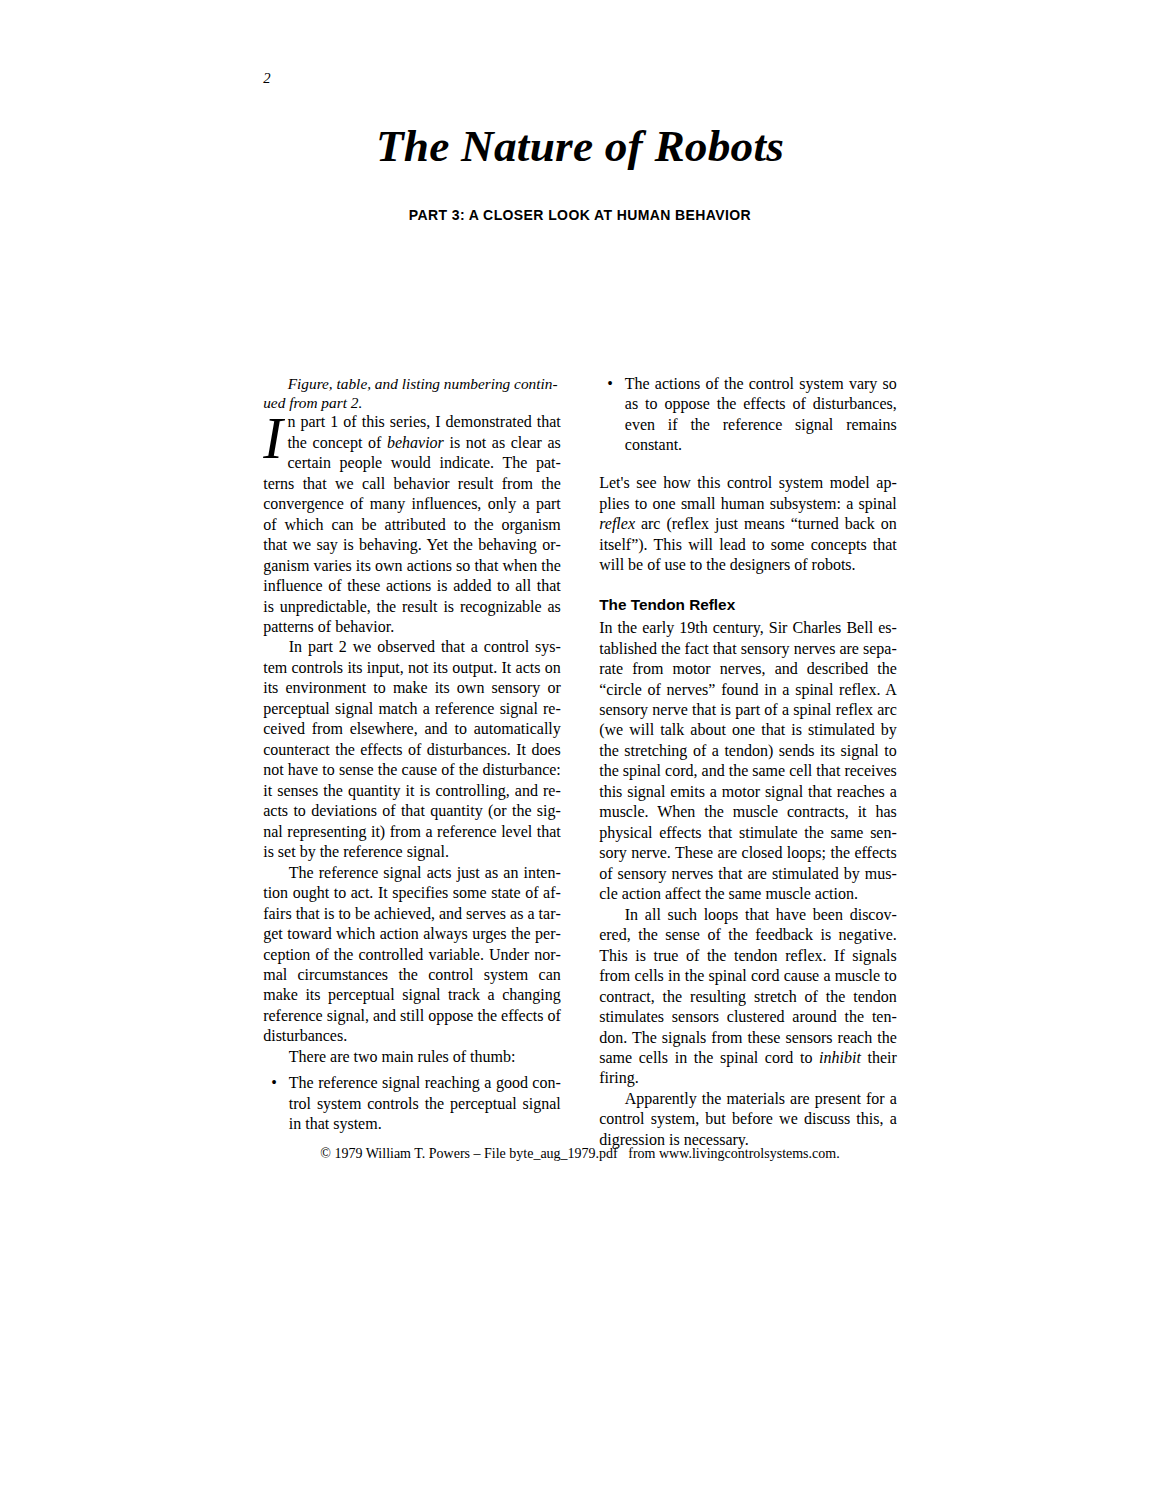2
The Nature of Robots
PART 3: A CLOSER LOOK AT HUMAN BEHAVIOR
Figure, table, and listing numbering continued from part 2.
In part 1 of this series, I demonstrated that the concept of behavior is not as clear as certain people would indicate. The patterns that we call behavior result from the convergence of many influences, only a part of which can be attributed to the organism that we say is behaving. Yet the behaving organism varies its own actions so that when the influence of these actions is added to all that is unpredictable, the result is recognizable as patterns of behavior.
In part 2 we observed that a control system controls its input, not its output. It acts on its environment to make its own sensory or perceptual signal match a reference signal received from elsewhere, and to automatically counteract the effects of disturbances. It does not have to sense the cause of the disturbance: it senses the quantity it is controlling, and reacts to deviations of that quantity (or the signal representing it) from a reference level that is set by the reference signal.
The reference signal acts just as an intention ought to act. It specifies some state of affairs that is to be achieved, and serves as a target toward which action always urges the perception of the controlled variable. Under normal circumstances the control system can make its perceptual signal track a changing reference signal, and still oppose the effects of disturbances.
There are two main rules of thumb:
The reference signal reaching a good control system controls the perceptual signal in that system.
The actions of the control system vary so as to oppose the effects of disturbances, even if the reference signal remains constant.
Let's see how this control system model applies to one small human subsystem: a spinal reflex arc (reflex just means “turned back on itself”). This will lead to some concepts that will be of use to the designers of robots.
The Tendon Reflex
In the early 19th century, Sir Charles Bell established the fact that sensory nerves are separate from motor nerves, and described the “circle of nerves” found in a spinal reflex. A sensory nerve that is part of a spinal reflex arc (we will talk about one that is stimulated by the stretching of a tendon) sends its signal to the spinal cord, and the same cell that receives this signal emits a motor signal that reaches a muscle. When the muscle contracts, it has physical effects that stimulate the same sensory nerve. These are closed loops; the effects of sensory nerves that are stimulated by muscle action affect the same muscle action.
In all such loops that have been discovered, the sense of the feedback is negative. This is true of the tendon reflex. If signals from cells in the spinal cord cause a muscle to contract, the resulting stretch of the tendon stimulates sensors clustered around the tendon. The signals from these sensors reach the same cells in the spinal cord to inhibit their firing.
Apparently the materials are present for a control system, but before we discuss this, a digression is necessary.
© 1979 William T. Powers – File byte_aug_1979.pdf from www.livingcontrolsystems.com.